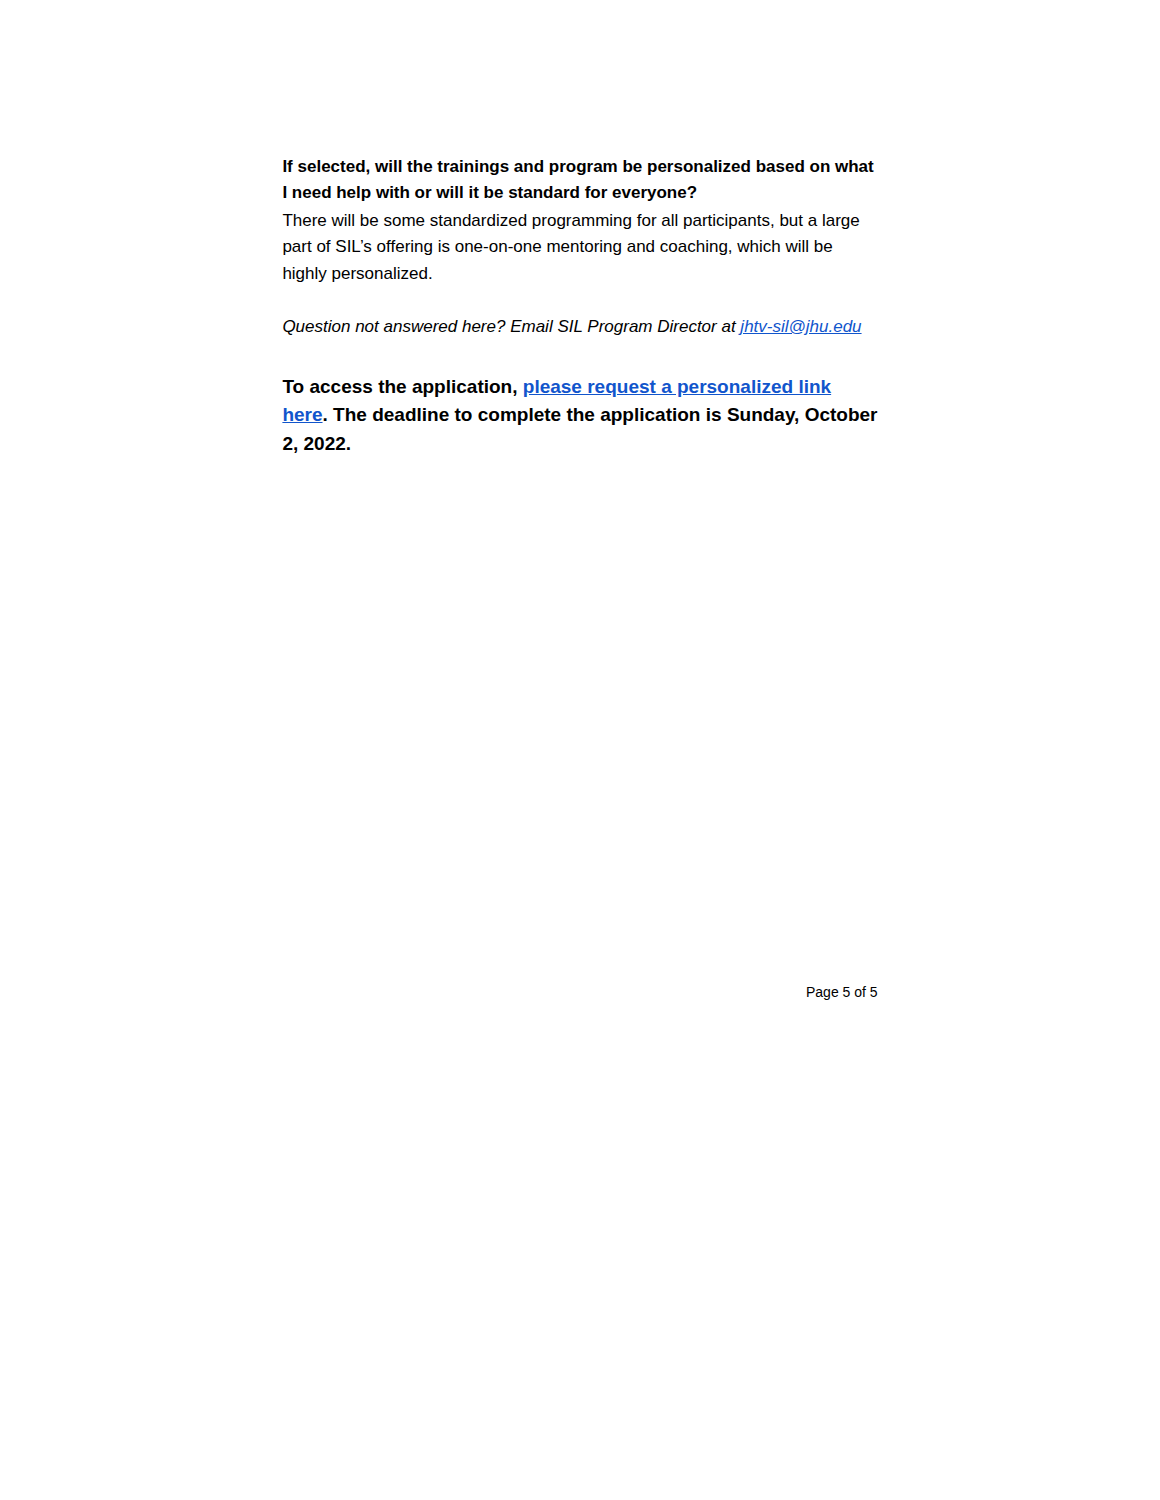If selected, will the trainings and program be personalized based on what I need help with or will it be standard for everyone?
There will be some standardized programming for all participants, but a large part of SIL’s offering is one-on-one mentoring and coaching, which will be highly personalized.
Question not answered here? Email SIL Program Director at jhtv-sil@jhu.edu
To access the application, please request a personalized link here. The deadline to complete the application is Sunday, October 2, 2022.
Page 5 of 5